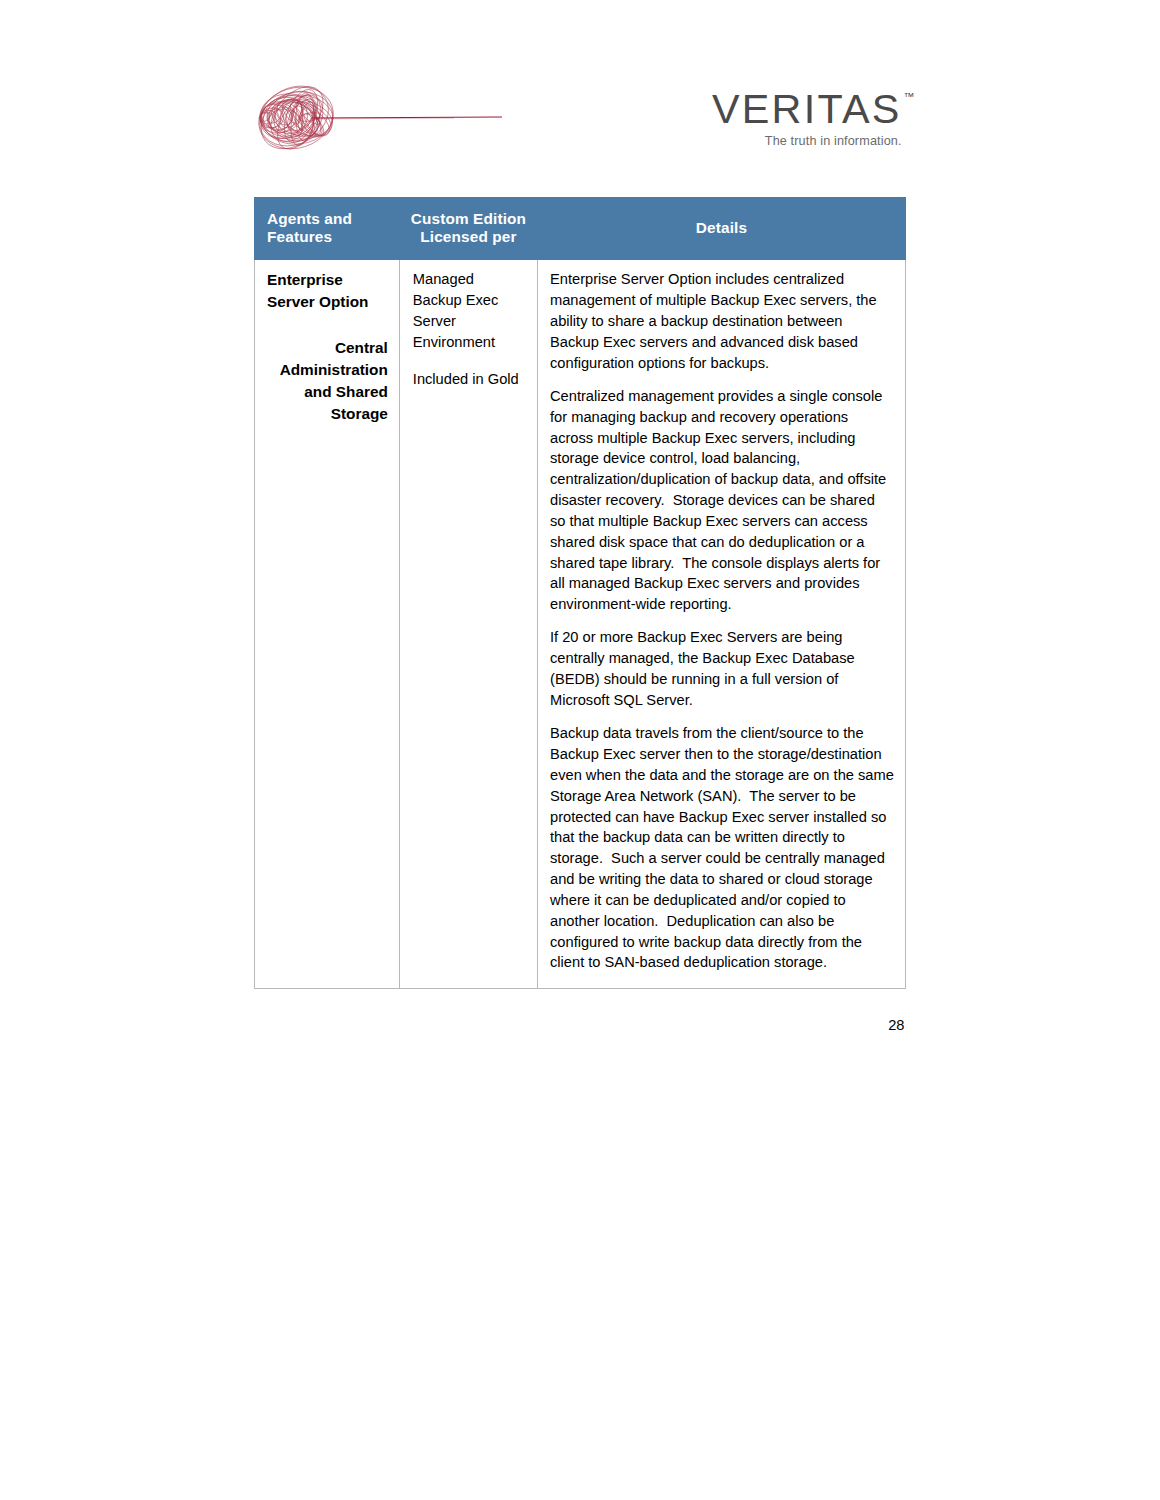VERITAS™
The truth in information.
| Agents and Features | Custom Edition Licensed per | Details |
| --- | --- | --- |
| Enterprise Server Option Central Administration and Shared Storage | Managed Backup Exec Server Environment Included in Gold | Enterprise Server Option includes centralized management of multiple Backup Exec servers, the ability to share a backup destination between Backup Exec servers and advanced disk based configuration options for backups. Centralized management provides a single console for managing backup and recovery operations across multiple Backup Exec servers, including storage device control, load balancing, centralization/duplication of backup data, and offsite disaster recovery. Storage devices can be shared so that multiple Backup Exec servers can access shared disk space that can do deduplication or a shared tape library. The console displays alerts for all managed Backup Exec servers and provides environment-wide reporting. If 20 or more Backup Exec Servers are being centrally managed, the Backup Exec Database (BEDB) should be running in a full version of Microsoft SQL Server. Backup data travels from the client/source to the Backup Exec server then to the storage/destination even when the data and the storage are on the same Storage Area Network (SAN). The server to be protected can have Backup Exec server installed so that the backup data can be written directly to storage. Such a server could be centrally managed and be writing the data to shared or cloud storage where it can be deduplicated and/or copied to another location. Deduplication can also be configured to write backup data directly from the client to SAN-based deduplication storage. |
28